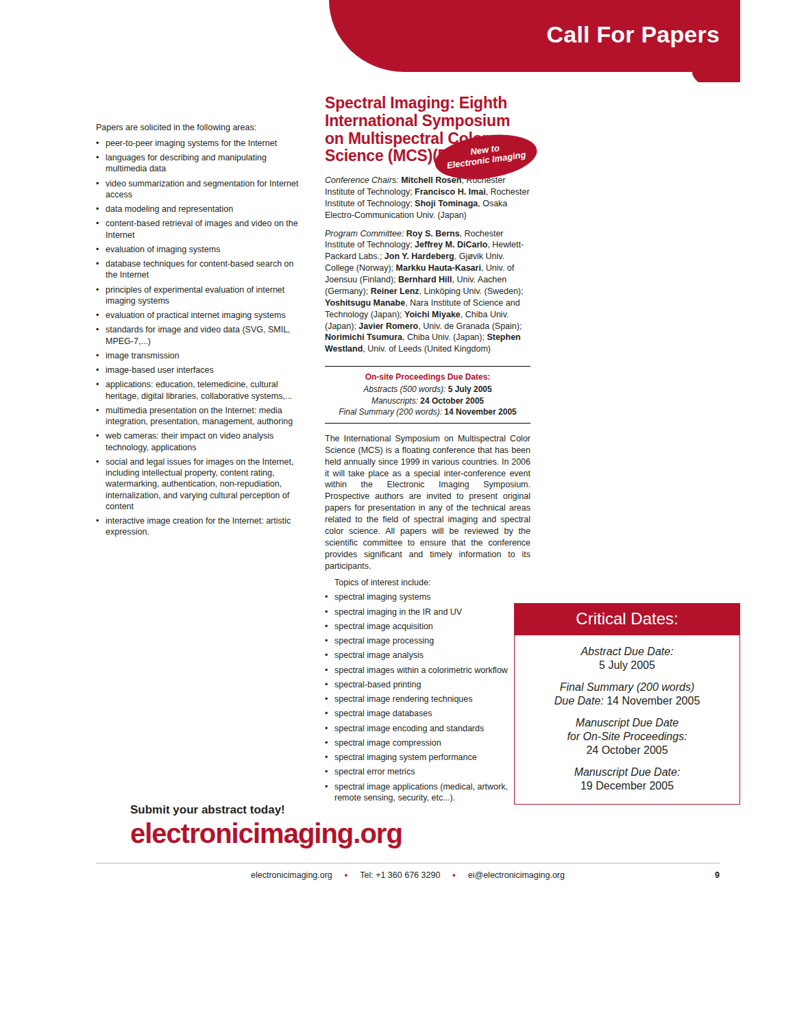Call For Papers
Papers are solicited in the following areas:
peer-to-peer imaging systems for the Internet
languages for describing and manipulating multimedia data
video summarization and segmentation for Internet access
data modeling and representation
content-based retrieval of images and video on the Internet
evaluation of imaging systems
database techniques for content-based search on the Internet
principles of experimental evaluation of internet imaging systems
evaluation of practical internet imaging systems
standards for image and video data (SVG, SMIL, MPEG-7,...)
image transmission
image-based user interfaces
applications: education, telemedicine, cultural heritage, digital libraries, collaborative systems,...
multimedia presentation on the Internet: media integration, presentation, management, authoring
web cameras: their impact on video analysis technology, applications
social and legal issues for images on the Internet, including intellectual property, content rating, watermarking, authentication, non-repudiation, internalization, and varying cultural perception of content
interactive image creation for the Internet: artistic expression.
Spectral Imaging: Eighth International Symposium on Multispectral Color Science (MCS)(EI110)
New to
Electronic Imaging
Conference Chairs: Mitchell Rosen, Rochester Institute of Technology; Francisco H. Imai, Rochester Institute of Technology; Shoji Tominaga, Osaka Electro-Communication Univ. (Japan)
Program Committee: Roy S. Berns, Rochester Institute of Technology; Jeffrey M. DiCarlo, Hewlett-Packard Labs.; Jon Y. Hardeberg, Gjøvik Univ. College (Norway); Markku Hauta-Kasari, Univ. of Joensuu (Finland); Bernhard Hill, Univ. Aachen (Germany); Reiner Lenz, Linköping Univ. (Sweden); Yoshitsugu Manabe, Nara Institute of Science and Technology (Japan); Yoichi Miyake, Chiba Univ. (Japan); Javier Romero, Univ. de Granada (Spain); Norimichi Tsumura, Chiba Univ. (Japan); Stephen Westland, Univ. of Leeds (United Kingdom)
On-site Proceedings Due Dates:
Abstracts (500 words): 5 July 2005
Manuscripts: 24 October 2005
Final Summary (200 words): 14 November 2005
The International Symposium on Multispectral Color Science (MCS) is a floating conference that has been held annually since 1999 in various countries. In 2006 it will take place as a special inter-conference event within the Electronic Imaging Symposium. Prospective authors are invited to present original papers for presentation in any of the technical areas related to the field of spectral imaging and spectral color science. All papers will be reviewed by the scientific committee to ensure that the conference provides significant and timely information to its participants.
Topics of interest include:
spectral imaging systems
spectral imaging in the IR and UV
spectral image acquisition
spectral image processing
spectral image analysis
spectral images within a colorimetric workflow
spectral-based printing
spectral image rendering techniques
spectral image databases
spectral image encoding and standards
spectral image compression
spectral imaging system performance
spectral error metrics
spectral image applications (medical, artwork, remote sensing, security, etc...).
Critical Dates:
Abstract Due Date:
5 July 2005
Final Summary (200 words)
Due Date: 14 November 2005
Manuscript Due Date
for On-Site Proceedings:
24 October 2005
Manuscript Due Date:
19 December 2005
Submit your abstract today!
electronicimaging.org
electronicimaging.org • Tel: +1 360 676 3290 • ei@electronicimaging.org 9